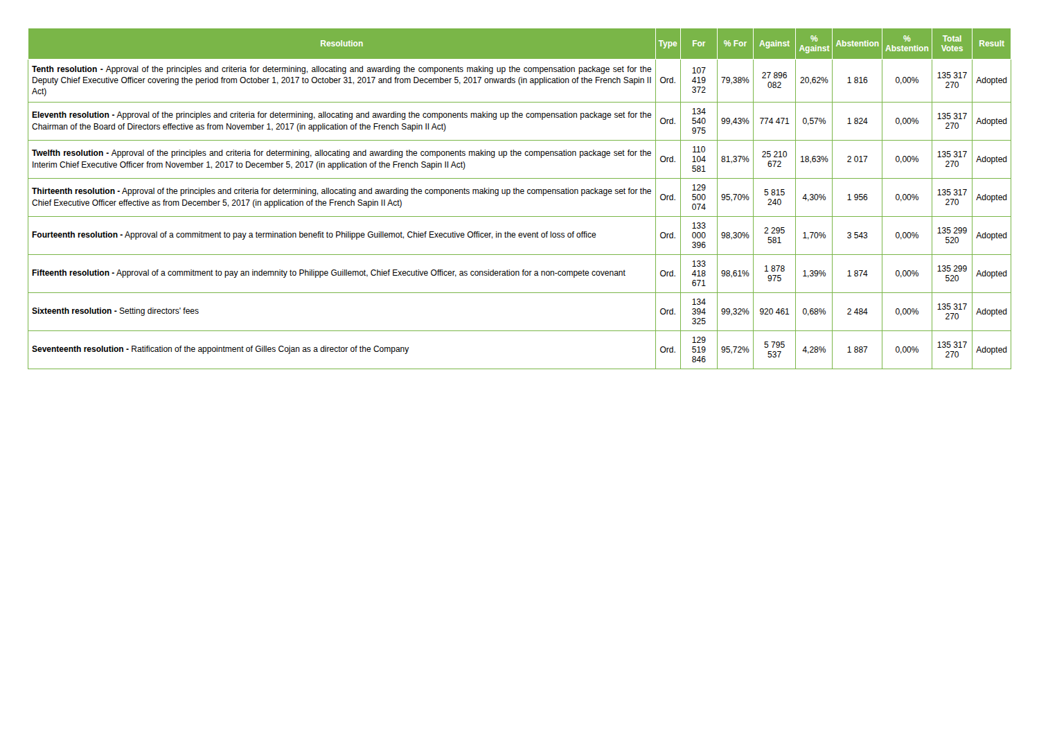| Resolution | Type | For | % For | Against | % Against | Abstention | % Abstention | Total Votes | Result |
| --- | --- | --- | --- | --- | --- | --- | --- | --- | --- |
| Tenth resolution - Approval of the principles and criteria for determining, allocating and awarding the components making up the compensation package set for the Deputy Chief Executive Officer covering the period from October 1, 2017 to October 31, 2017 and from December 5, 2017 onwards (in application of the French Sapin II Act) | Ord. | 107 419 372 | 79,38% | 27 896 082 | 20,62% | 1 816 | 0,00% | 135 317 270 | Adopted |
| Eleventh resolution - Approval of the principles and criteria for determining, allocating and awarding the components making up the compensation package set for the Chairman of the Board of Directors effective as from November 1, 2017 (in application of the French Sapin II Act) | Ord. | 134 540 975 | 99,43% | 774 471 | 0,57% | 1 824 | 0,00% | 135 317 270 | Adopted |
| Twelfth resolution - Approval of the principles and criteria for determining, allocating and awarding the components making up the compensation package set for the Interim Chief Executive Officer from November 1, 2017 to December 5, 2017 (in application of the French Sapin II Act) | Ord. | 110 104 581 | 81,37% | 25 210 672 | 18,63% | 2 017 | 0,00% | 135 317 270 | Adopted |
| Thirteenth resolution - Approval of the principles and criteria for determining, allocating and awarding the components making up the compensation package set for the Chief Executive Officer effective as from December 5, 2017 (in application of the French Sapin II Act) | Ord. | 129 500 074 | 95,70% | 5 815 240 | 4,30% | 1 956 | 0,00% | 135 317 270 | Adopted |
| Fourteenth resolution - Approval of a commitment to pay a termination benefit to Philippe Guillemot, Chief Executive Officer, in the event of loss of office | Ord. | 133 000 396 | 98,30% | 2 295 581 | 1,70% | 3 543 | 0,00% | 135 299 520 | Adopted |
| Fifteenth resolution - Approval of a commitment to pay an indemnity to Philippe Guillemot, Chief Executive Officer, as consideration for a non-compete covenant | Ord. | 133 418 671 | 98,61% | 1 878 975 | 1,39% | 1 874 | 0,00% | 135 299 520 | Adopted |
| Sixteenth resolution - Setting directors' fees | Ord. | 134 394 325 | 99,32% | 920 461 | 0,68% | 2 484 | 0,00% | 135 317 270 | Adopted |
| Seventeenth resolution - Ratification of the appointment of Gilles Cojan as a director of the Company | Ord. | 129 519 846 | 95,72% | 5 795 537 | 4,28% | 1 887 | 0,00% | 135 317 270 | Adopted |